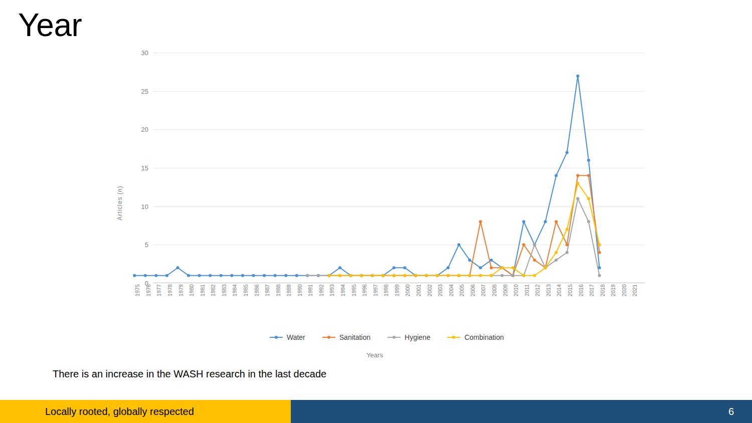Year
Articles (n)
30 25 20 15 10 5 0
1975 1976 1977 1978 1979 1980 1981 1982 1983 1984 1985 1986 1987 1988 1989 1990 1991 1992 1993 1994 1995 1996 1997 1998 1999 2000 2001 2002 2003 2004 2005 2006 2007 2008 2009 2010 2011 2012 2013 2014 2015 2016 2017 2018 2019 2020 2021
Water
Sanitation
Hygiene
Combination
Years
There is an increase in the WASH research in the last decade
Locally rooted, globally respected
6